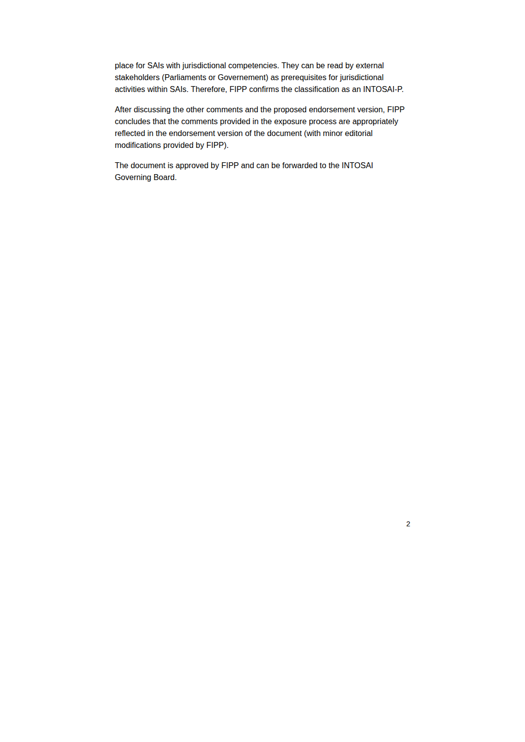place for SAIs with jurisdictional competencies. They can be read by external stakeholders (Parliaments or Governement) as prerequisites for jurisdictional activities within SAIs. Therefore, FIPP confirms the classification as an INTOSAI-P.
After discussing the other comments and the proposed endorsement version, FIPP concludes that the comments provided in the exposure process are appropriately reflected in the endorsement version of the document (with minor editorial modifications provided by FIPP).
The document is approved by FIPP and can be forwarded to the INTOSAI Governing Board.
2